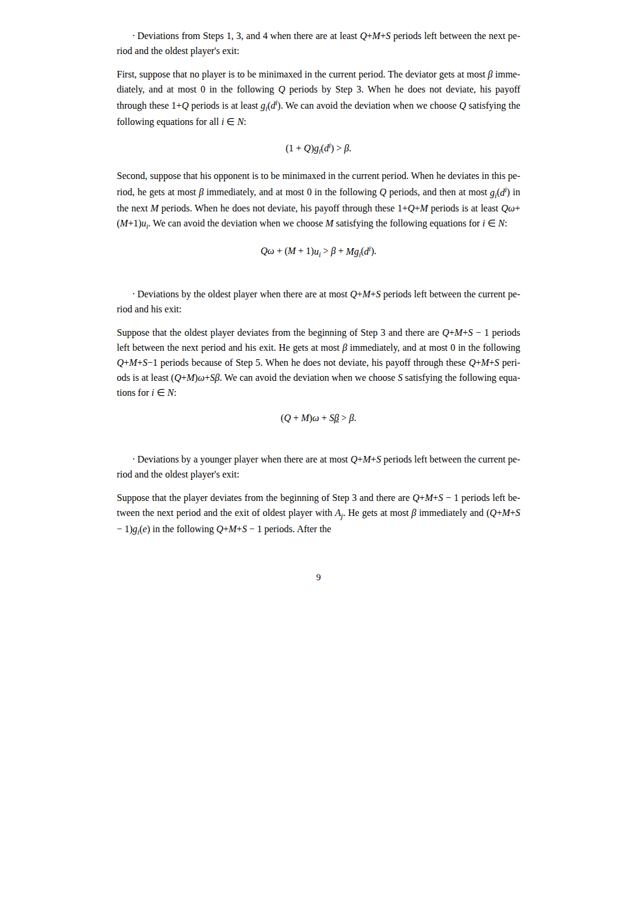· Deviations from Steps 1, 3, and 4 when there are at least Q+M+S periods left between the next period and the oldest player's exit:
First, suppose that no player is to be minimaxed in the current period. The deviator gets at most β immediately, and at most 0 in the following Q periods by Step 3. When he does not deviate, his payoff through these 1+Q periods is at least gi(di). We can avoid the deviation when we choose Q satisfying the following equations for all i ∈ N:
(1 + Q)gi(di) > β.
Second, suppose that his opponent is to be minimaxed in the current period. When he deviates in this period, he gets at most β immediately, and at most 0 in the following Q periods, and then at most gi(di) in the next M periods. When he does not deviate, his payoff through these 1+Q+M periods is at least Qω+(M+1)ui. We can avoid the deviation when we choose M satisfying the following equations for i ∈ N:
Qω + (M + 1)ui > β + Mgi(di).
· Deviations by the oldest player when there are at most Q+M+S periods left between the current period and his exit:
Suppose that the oldest player deviates from the beginning of Step 3 and there are Q+M+S − 1 periods left between the next period and his exit. He gets at most β immediately, and at most 0 in the following Q+M+S−1 periods because of Step 5. When he does not deviate, his payoff through these Q+M+S periods is at least (Q+M)ω+Sβ. We can avoid the deviation when we choose S satisfying the following equations for i ∈ N:
(Q + M)ω + Sβ > β.
· Deviations by a younger player when there are at most Q+M+S periods left between the current period and the oldest player's exit:
Suppose that the player deviates from the beginning of Step 3 and there are Q+M+S − 1 periods left between the next period and the exit of oldest player with Aj. He gets at most β immediately and (Q+M+S − 1)gi(e) in the following Q+M+S − 1 periods. After the
9